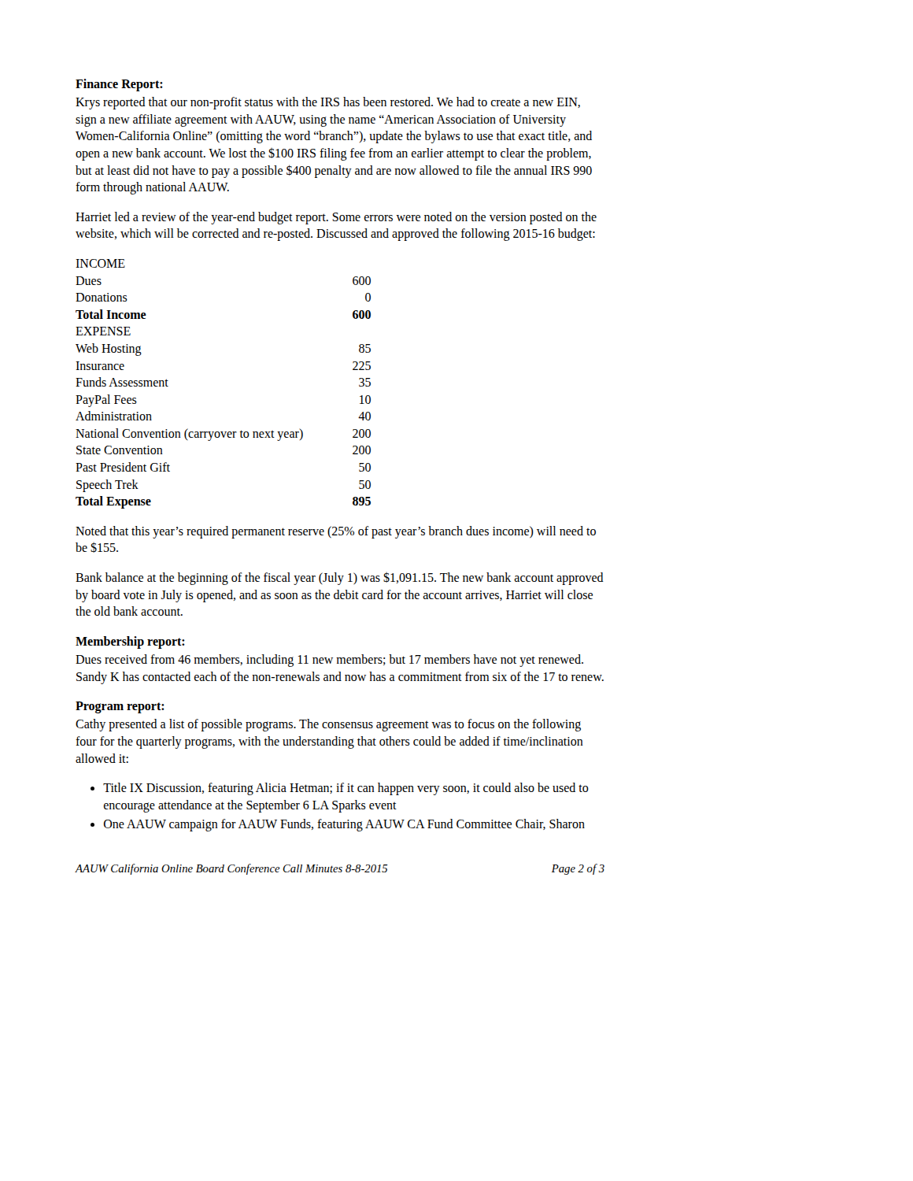Finance Report:
Krys reported that our non-profit status with the IRS has been restored. We had to create a new EIN, sign a new affiliate agreement with AAUW, using the name “American Association of University Women-California Online” (omitting the word “branch”), update the bylaws to use that exact title, and open a new bank account. We lost the $100 IRS filing fee from an earlier attempt to clear the problem, but at least did not have to pay a possible $400 penalty and are now allowed to file the annual IRS 990 form through national AAUW.
Harriet led a review of the year-end budget report. Some errors were noted on the version posted on the website, which will be corrected and re-posted. Discussed and approved the following 2015-16 budget:
| INCOME | |
| Dues | 600 |
| Donations | 0 |
| Total Income | 600 |
| EXPENSE | |
| Web Hosting | 85 |
| Insurance | 225 |
| Funds Assessment | 35 |
| PayPal Fees | 10 |
| Administration | 40 |
| National Convention (carryover to next year) | 200 |
| State Convention | 200 |
| Past President Gift | 50 |
| Speech Trek | 50 |
| Total Expense | 895 |
Noted that this year’s required permanent reserve (25% of past year’s branch dues income) will need to be $155.
Bank balance at the beginning of the fiscal year (July 1) was $1,091.15. The new bank account approved by board vote in July is opened, and as soon as the debit card for the account arrives, Harriet will close the old bank account.
Membership report:
Dues received from 46 members, including 11 new members; but 17 members have not yet renewed. Sandy K has contacted each of the non-renewals and now has a commitment from six of the 17 to renew.
Program report:
Cathy presented a list of possible programs. The consensus agreement was to focus on the following four for the quarterly programs, with the understanding that others could be added if time/inclination allowed it:
Title IX Discussion, featuring Alicia Hetman; if it can happen very soon, it could also be used to encourage attendance at the September 6 LA Sparks event
One AAUW campaign for AAUW Funds, featuring AAUW CA Fund Committee Chair, Sharon
AAUW California Online Board Conference Call Minutes 8-8-2015 Page 2 of 3